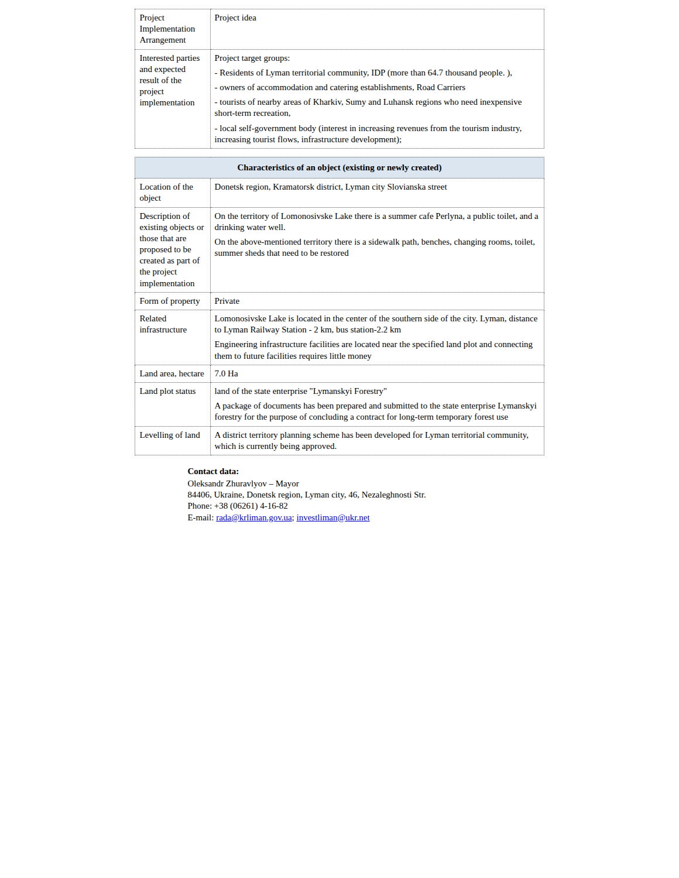| Project Implementation Arrangement | Project idea |
| Interested parties and expected result of the project implementation | Project target groups: - Residents of Lyman territorial community, IDP (more than 64.7 thousand people. ), - owners of accommodation and catering establishments, Road Carriers - tourists of nearby areas of Kharkiv, Sumy and Luhansk regions who need inexpensive short-term recreation, - local self-government body (interest in increasing revenues from the tourism industry, increasing tourist flows, infrastructure development); |
| Characteristics of an object (existing or newly created) |
| Location of the object | Donetsk region, Kramatorsk district, Lyman city Slovianska street |
| Description of existing objects or those that are proposed to be created as part of the project implementation | On the territory of Lomonosivske Lake there is a summer cafe Perlyna, a public toilet, and a drinking water well. On the above-mentioned territory there is a sidewalk path, benches, changing rooms, toilet, summer sheds that need to be restored |
| Form of property | Private |
| Related infrastructure | Lomonosivske Lake is located in the center of the southern side of the city. Lyman, distance to Lyman Railway Station - 2 km, bus station-2.2 km Engineering infrastructure facilities are located near the specified land plot and connecting them to future facilities requires little money |
| Land area, hectare | 7.0 Ha |
| Land plot status | land of the state enterprise "Lymanskyi Forestry" A package of documents has been prepared and submitted to the state enterprise Lymanskyi forestry for the purpose of concluding a contract for long-term temporary forest use |
| Levelling of land | A district territory planning scheme has been developed for Lyman territorial community, which is currently being approved. |
Contact data:
Oleksandr Zhuravlyov – Mayor
84406, Ukraine, Donetsk region, Lyman city, 46, Nezaleghnosti Str.
Phone: +38 (06261) 4-16-82
E-mail: rada@krliman.gov.ua; investliman@ukr.net